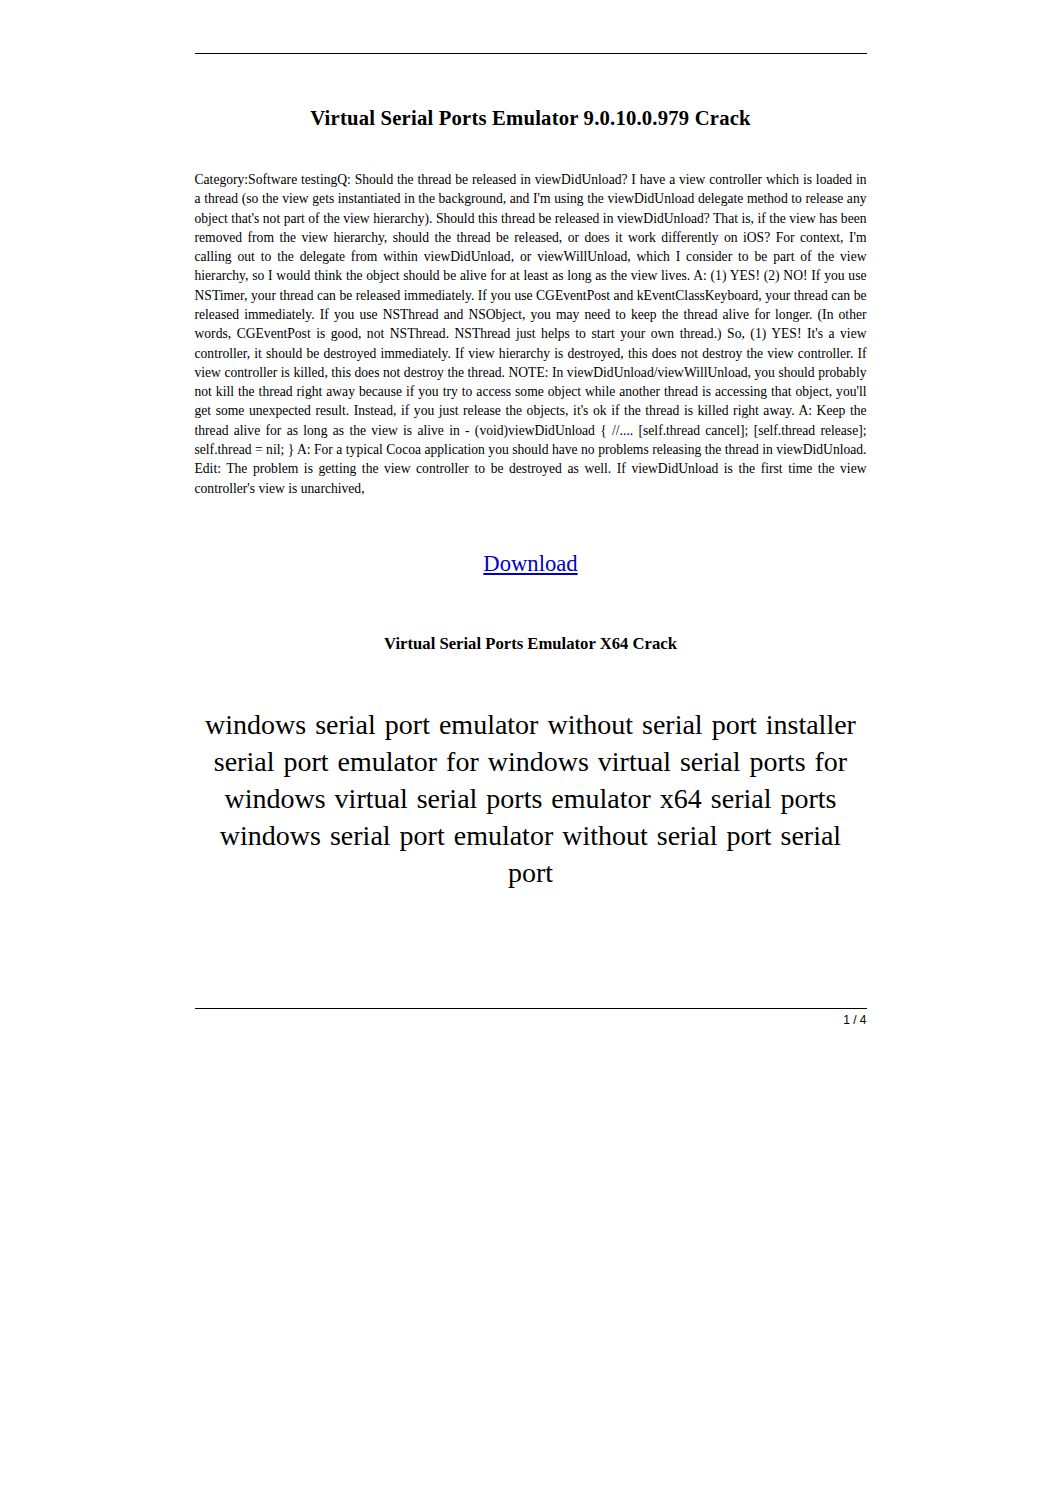Virtual Serial Ports Emulator 9.0.10.0.979 Crack
Category:Software testingQ: Should the thread be released in viewDidUnload? I have a view controller which is loaded in a thread (so the view gets instantiated in the background, and I'm using the viewDidUnload delegate method to release any object that's not part of the view hierarchy). Should this thread be released in viewDidUnload? That is, if the view has been removed from the view hierarchy, should the thread be released, or does it work differently on iOS? For context, I'm calling out to the delegate from within viewDidUnload, or viewWillUnload, which I consider to be part of the view hierarchy, so I would think the object should be alive for at least as long as the view lives. A: (1) YES! (2) NO! If you use NSTimer, your thread can be released immediately. If you use CGEventPost and kEventClassKeyboard, your thread can be released immediately. If you use NSThread and NSObject, you may need to keep the thread alive for longer. (In other words, CGEventPost is good, not NSThread. NSThread just helps to start your own thread.) So, (1) YES! It's a view controller, it should be destroyed immediately. If view hierarchy is destroyed, this does not destroy the view controller. If view controller is killed, this does not destroy the thread. NOTE: In viewDidUnload/viewWillUnload, you should probably not kill the thread right away because if you try to access some object while another thread is accessing that object, you'll get some unexpected result. Instead, if you just release the objects, it's ok if the thread is killed right away. A: Keep the thread alive for as long as the view is alive in - (void)viewDidUnload { //.... [self.thread cancel]; [self.thread release]; self.thread = nil; } A: For a typical Cocoa application you should have no problems releasing the thread in viewDidUnload. Edit: The problem is getting the view controller to be destroyed as well. If viewDidUnload is the first time the view controller's view is unarchived,
Download
Virtual Serial Ports Emulator X64 Crack
windows serial port emulator without serial port installer serial port emulator for windows virtual serial ports for windows virtual serial ports emulator x64 serial ports windows serial port emulator without serial port serial port
1 / 4